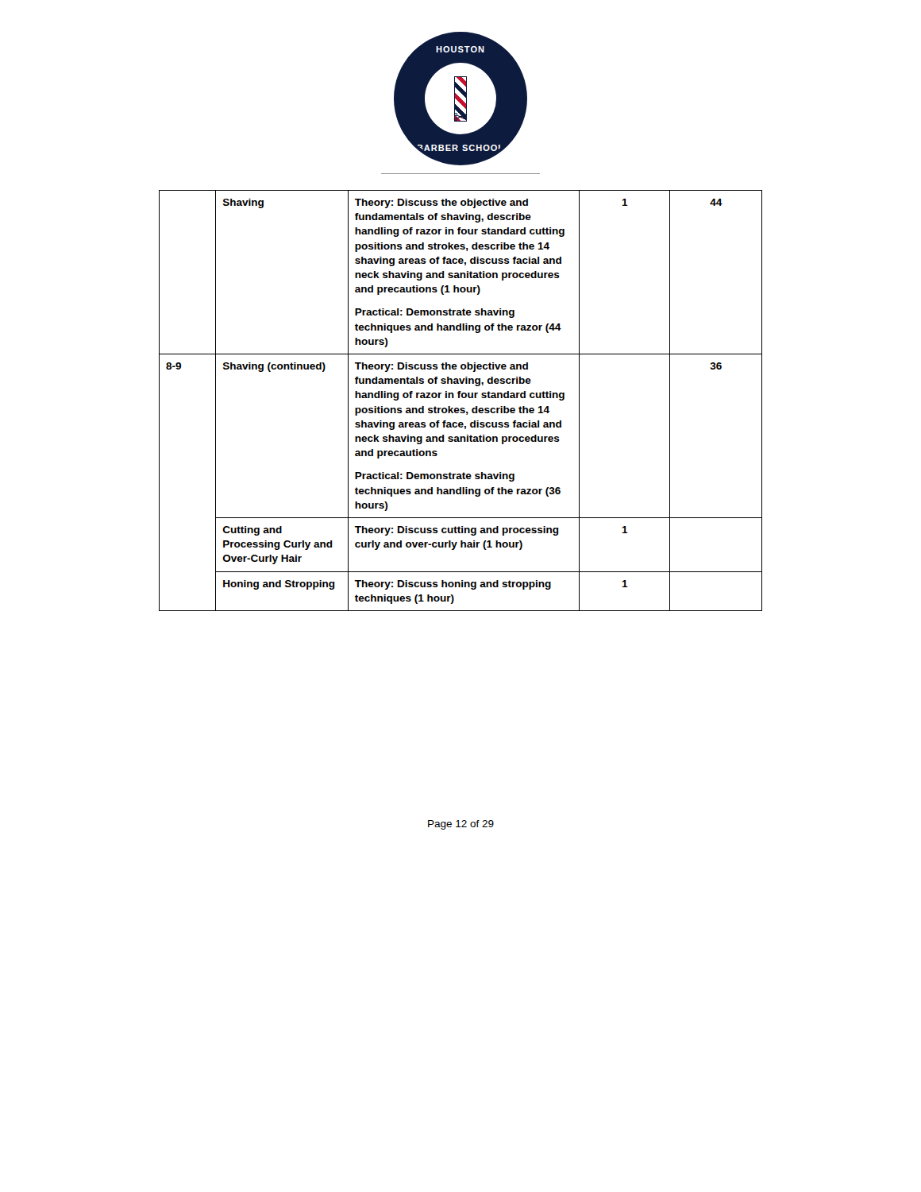HOUSTON
✂
BARBER SCHOOL
| | Shaving | Theory: Discuss the objective and fundamentals of shaving, describe handling of razor in four standard cutting positions and strokes, describe the 14 shaving areas of face, discuss facial and neck shaving and sanitation procedures and precautions (1 hour) Practical: Demonstrate shaving techniques and handling of the razor (44 hours) | 1 | 44 |
| 8-9 | Shaving (continued) | Theory: Discuss the objective and fundamentals of shaving, describe handling of razor in four standard cutting positions and strokes, describe the 14 shaving areas of face, discuss facial and neck shaving and sanitation procedures and precautions Practical: Demonstrate shaving techniques and handling of the razor (36 hours) | | 36 |
| Cutting and Processing Curly and Over-Curly Hair | Theory: Discuss cutting and processing curly and over-curly hair (1 hour) | 1 | |
| Honing and Stropping | Theory: Discuss honing and stropping techniques (1 hour) | 1 | |
Page 12 of 29